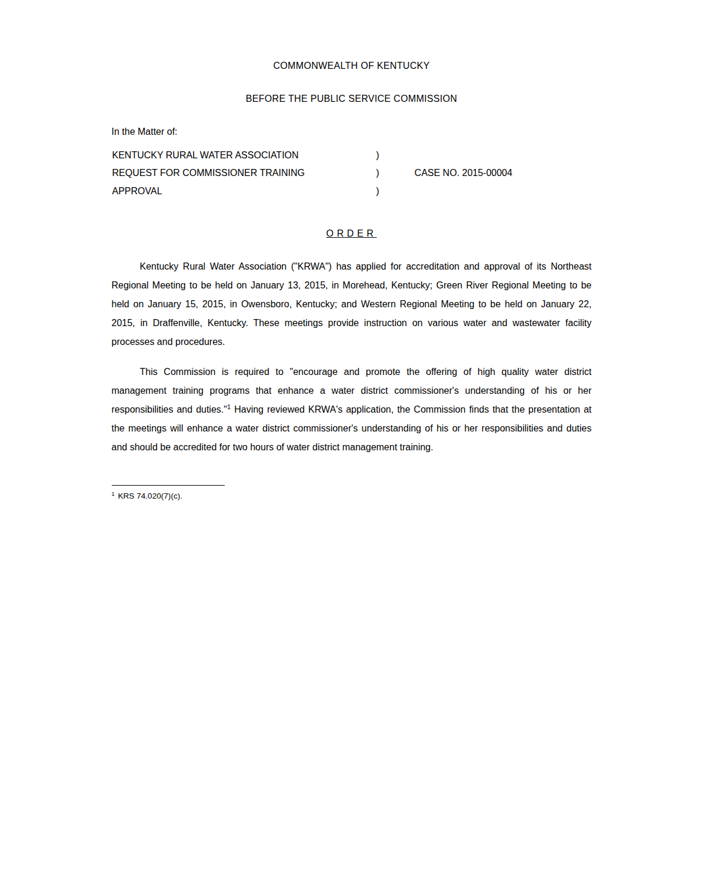COMMONWEALTH OF KENTUCKY
BEFORE THE PUBLIC SERVICE COMMISSION
In the Matter of:
| KENTUCKY RURAL WATER ASSOCIATION REQUEST FOR COMMISSIONER TRAINING APPROVAL | ) ) ) | CASE NO. 2015-00004 |
ORDER
Kentucky Rural Water Association ("KRWA") has applied for accreditation and approval of its Northeast Regional Meeting to be held on January 13, 2015, in Morehead, Kentucky; Green River Regional Meeting to be held on January 15, 2015, in Owensboro, Kentucky; and Western Regional Meeting to be held on January 22, 2015, in Draffenville, Kentucky. These meetings provide instruction on various water and wastewater facility processes and procedures.
This Commission is required to "encourage and promote the offering of high quality water district management training programs that enhance a water district commissioner's understanding of his or her responsibilities and duties."1 Having reviewed KRWA's application, the Commission finds that the presentation at the meetings will enhance a water district commissioner's understanding of his or her responsibilities and duties and should be accredited for two hours of water district management training.
1 KRS 74.020(7)(c).